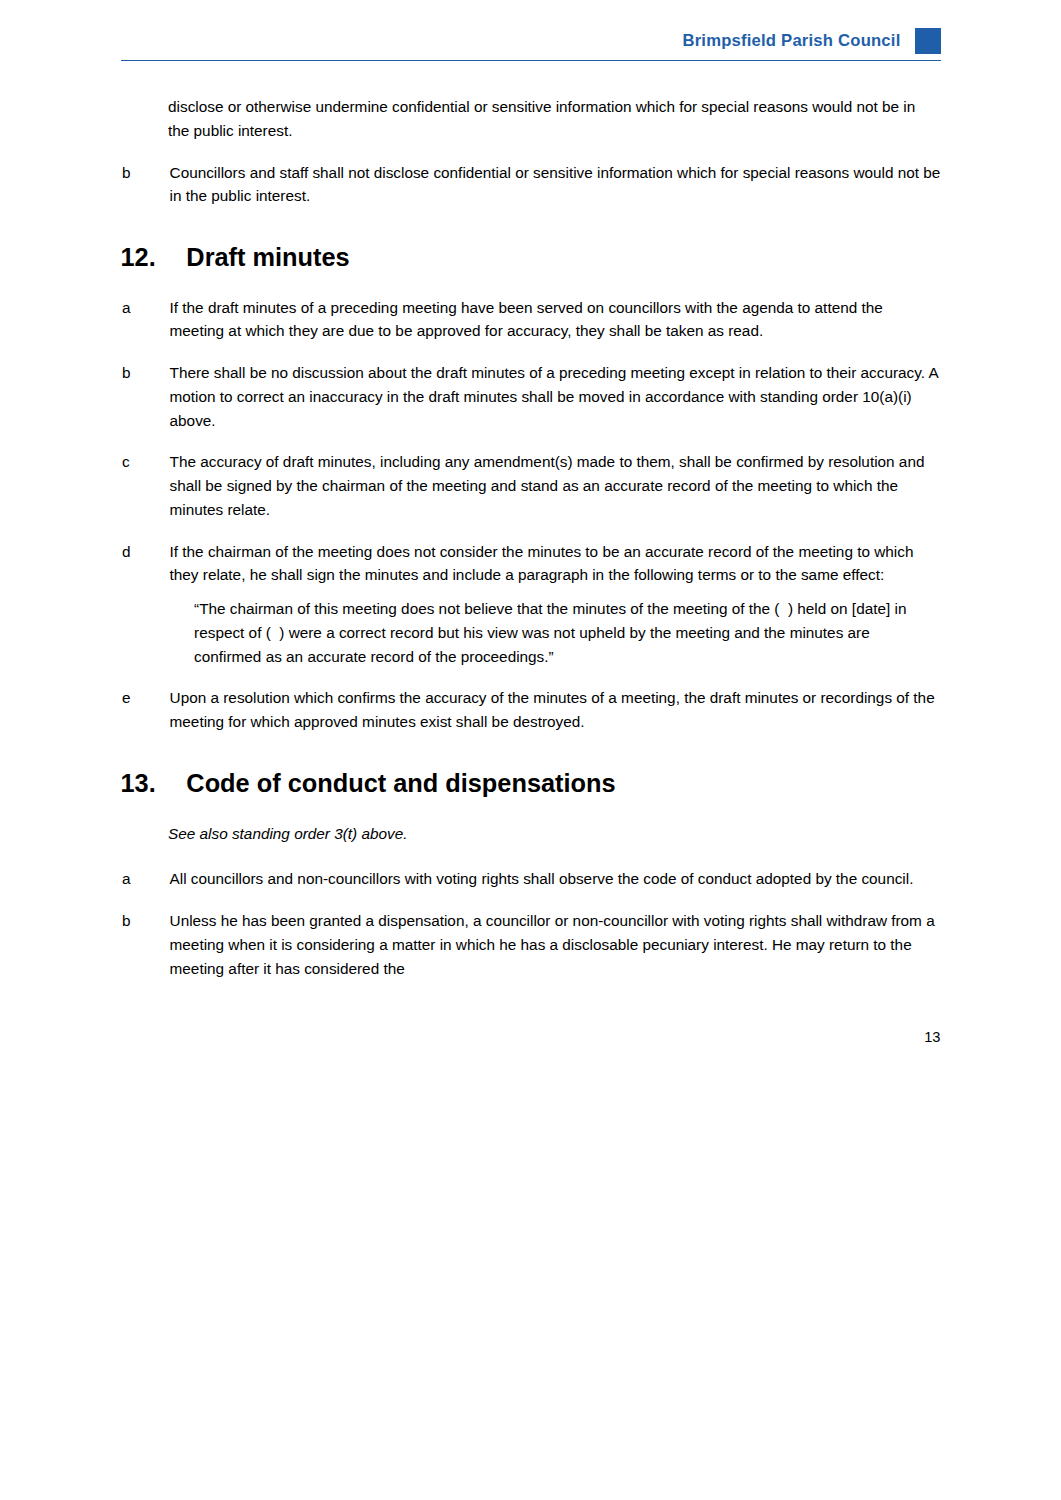Brimpsfield Parish Council
disclose or otherwise undermine confidential or sensitive information which for special reasons would not be in the public interest.
b Councillors and staff shall not disclose confidential or sensitive information which for special reasons would not be in the public interest.
12. Draft minutes
a If the draft minutes of a preceding meeting have been served on councillors with the agenda to attend the meeting at which they are due to be approved for accuracy, they shall be taken as read.
b There shall be no discussion about the draft minutes of a preceding meeting except in relation to their accuracy. A motion to correct an inaccuracy in the draft minutes shall be moved in accordance with standing order 10(a)(i) above.
c The accuracy of draft minutes, including any amendment(s) made to them, shall be confirmed by resolution and shall be signed by the chairman of the meeting and stand as an accurate record of the meeting to which the minutes relate.
d
If the chairman of the meeting does not consider the minutes to be an accurate record of the meeting to which they relate, he shall sign the minutes and include a paragraph in the following terms or to the same effect:
“The chairman of this meeting does not believe that the minutes of the meeting of the ( ) held on [date] in respect of ( ) were a correct record but his view was not upheld by the meeting and the minutes are confirmed as an accurate record of the proceedings.”
e Upon a resolution which confirms the accuracy of the minutes of a meeting, the draft minutes or recordings of the meeting for which approved minutes exist shall be destroyed.
13. Code of conduct and dispensations
See also standing order 3(t) above.
a All councillors and non-councillors with voting rights shall observe the code of conduct adopted by the council.
b Unless he has been granted a dispensation, a councillor or non-councillor with voting rights shall withdraw from a meeting when it is considering a matter in which he has a disclosable pecuniary interest. He may return to the meeting after it has considered the
13